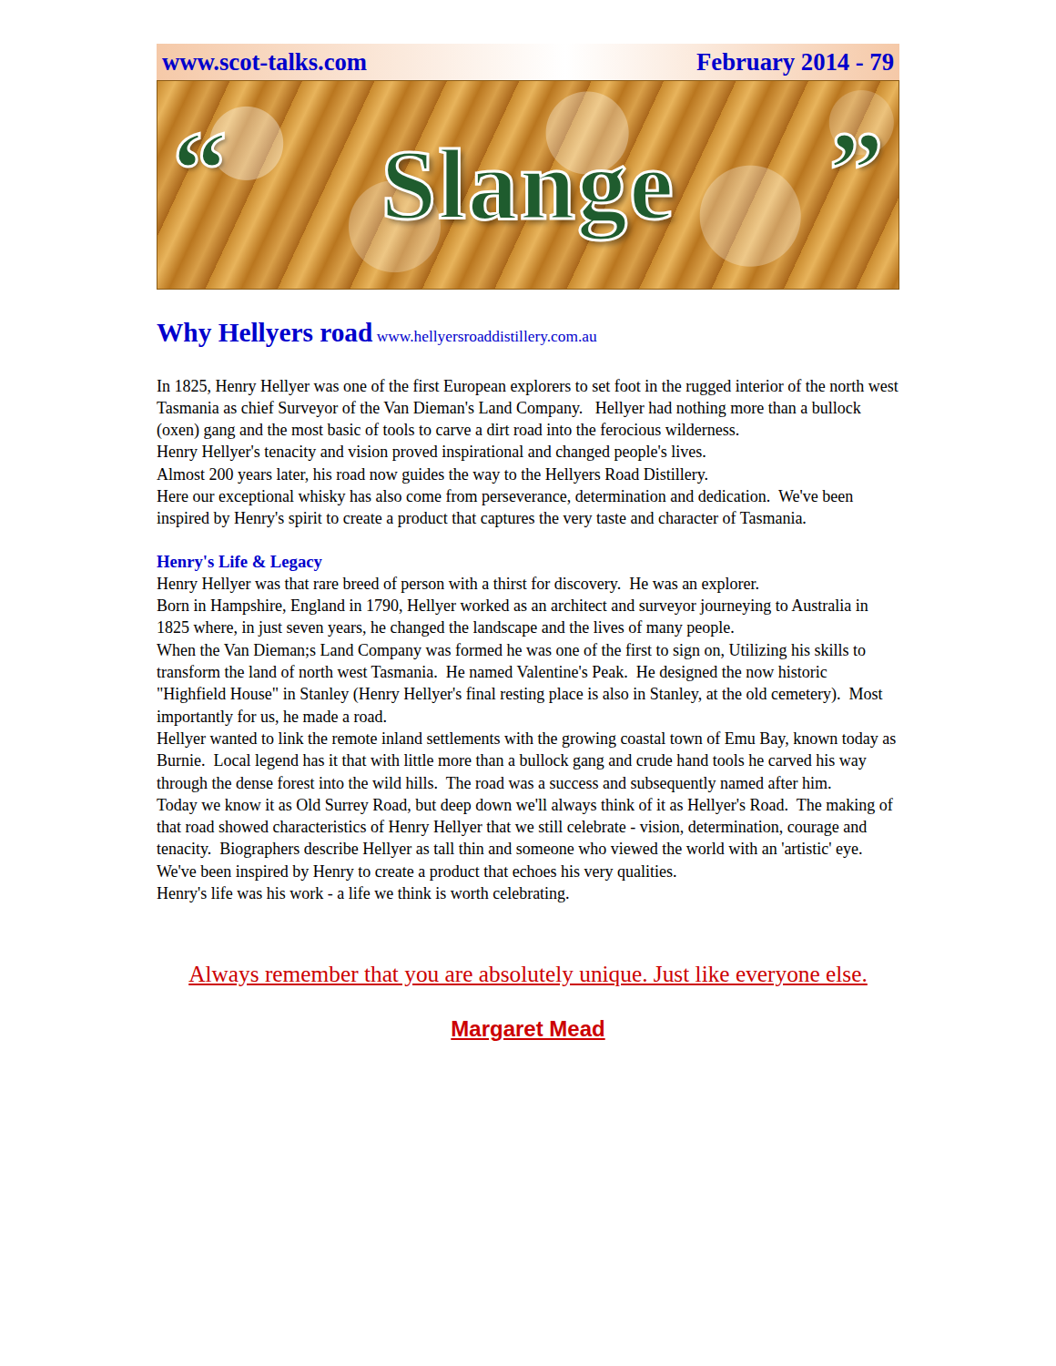www.scot-talks.com February 2014 - 79
“ Slange ”
Why Hellyers road
www.hellyersroaddistillery.com.au
In 1825, Henry Hellyer was one of the first European explorers to set foot in the rugged interior of the north west Tasmania as chief Surveyor of the Van Dieman's Land Company. Hellyer had nothing more than a bullock (oxen) gang and the most basic of tools to carve a dirt road into the ferocious wilderness.
Henry Hellyer's tenacity and vision proved inspirational and changed people's lives.
Almost 200 years later, his road now guides the way to the Hellyers Road Distillery.
Here our exceptional whisky has also come from perseverance, determination and dedication. We've been inspired by Henry's spirit to create a product that captures the very taste and character of Tasmania.
Henry's Life & Legacy
Henry Hellyer was that rare breed of person with a thirst for discovery. He was an explorer.
Born in Hampshire, England in 1790, Hellyer worked as an architect and surveyor journeying to Australia in 1825 where, in just seven years, he changed the landscape and the lives of many people.
When the Van Dieman;s Land Company was formed he was one of the first to sign on, Utilizing his skills to transform the land of north west Tasmania. He named Valentine's Peak. He designed the now historic "Highfield House" in Stanley (Henry Hellyer's final resting place is also in Stanley, at the old cemetery). Most importantly for us, he made a road.
Hellyer wanted to link the remote inland settlements with the growing coastal town of Emu Bay, known today as Burnie. Local legend has it that with little more than a bullock gang and crude hand tools he carved his way through the dense forest into the wild hills. The road was a success and subsequently named after him.
Today we know it as Old Surrey Road, but deep down we'll always think of it as Hellyer's Road. The making of that road showed characteristics of Henry Hellyer that we still celebrate - vision, determination, courage and tenacity. Biographers describe Hellyer as tall thin and someone who viewed the world with an 'artistic' eye.
We've been inspired by Henry to create a product that echoes his very qualities.
Henry's life was his work - a life we think is worth celebrating.
Always remember that you are absolutely unique. Just like everyone else.
Margaret Mead